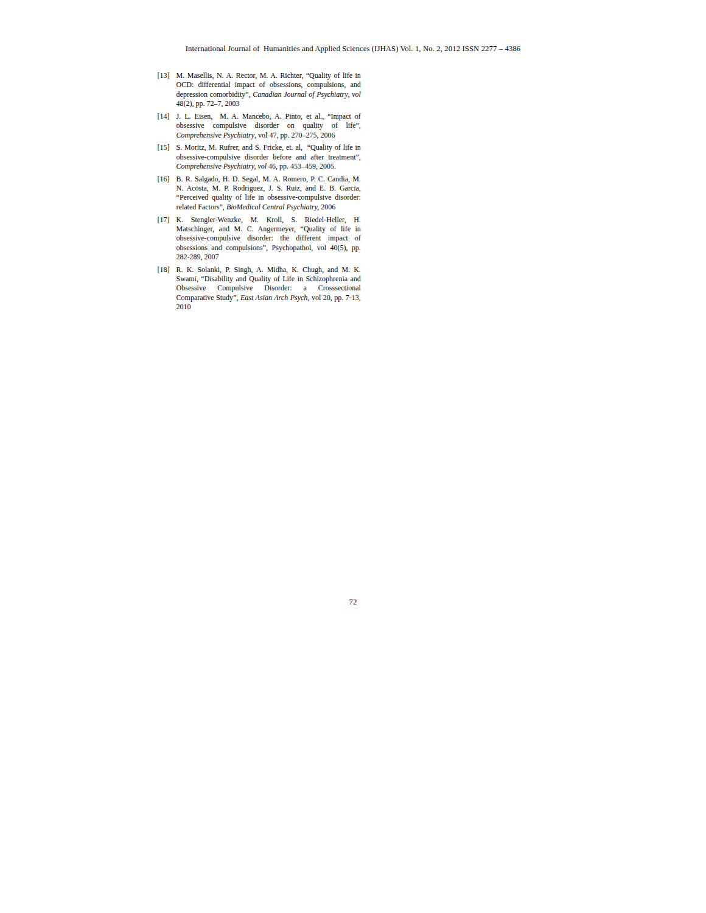International Journal of Humanities and Applied Sciences (IJHAS) Vol. 1, No. 2, 2012 ISSN 2277 – 4386
[13] M. Masellis, N. A. Rector, M. A. Richter, “Quality of life in OCD: differential impact of obsessions, compulsions, and depression comorbidity”, Canadian Journal of Psychiatry, vol 48(2), pp. 72–7, 2003
[14] J. L. Eisen, M. A. Mancebo, A. Pinto, et al., “Impact of obsessive compulsive disorder on quality of life”, Comprehensive Psychiatry, vol 47, pp. 270–275, 2006
[15] S. Moritz, M. Rufrer, and S. Fricke, et. al, “Quality of life in obsessive-compulsive disorder before and after treatment”, Comprehensive Psychiatry, vol 46, pp. 453–459, 2005.
[16] B. R. Salgado, H. D. Segal, M. A. Romero, P. C. Candia, M. N. Acosta, M. P. Rodriguez, J. S. Ruiz, and E. B. Garcia, “Perceived quality of life in obsessive-compulsive disorder: related Factors”, BioMedical Central Psychiatry, 2006
[17] K. Stengler-Wenzke, M. Kroll, S. Riedel-Heller, H. Matschinger, and M. C. Angermeyer, “Quality of life in obsessive-compulsive disorder: the different impact of obsessions and compulsions”, Psychopathol, vol 40(5), pp. 282-289, 2007
[18] R. K. Solanki, P. Singh, A. Midha, K. Chugh, and M. K. Swami, “Disability and Quality of Life in Schizophrenia and Obsessive Compulsive Disorder: a Crosssectional Comparative Study”, East Asian Arch Psych, vol 20, pp. 7-13, 2010
72